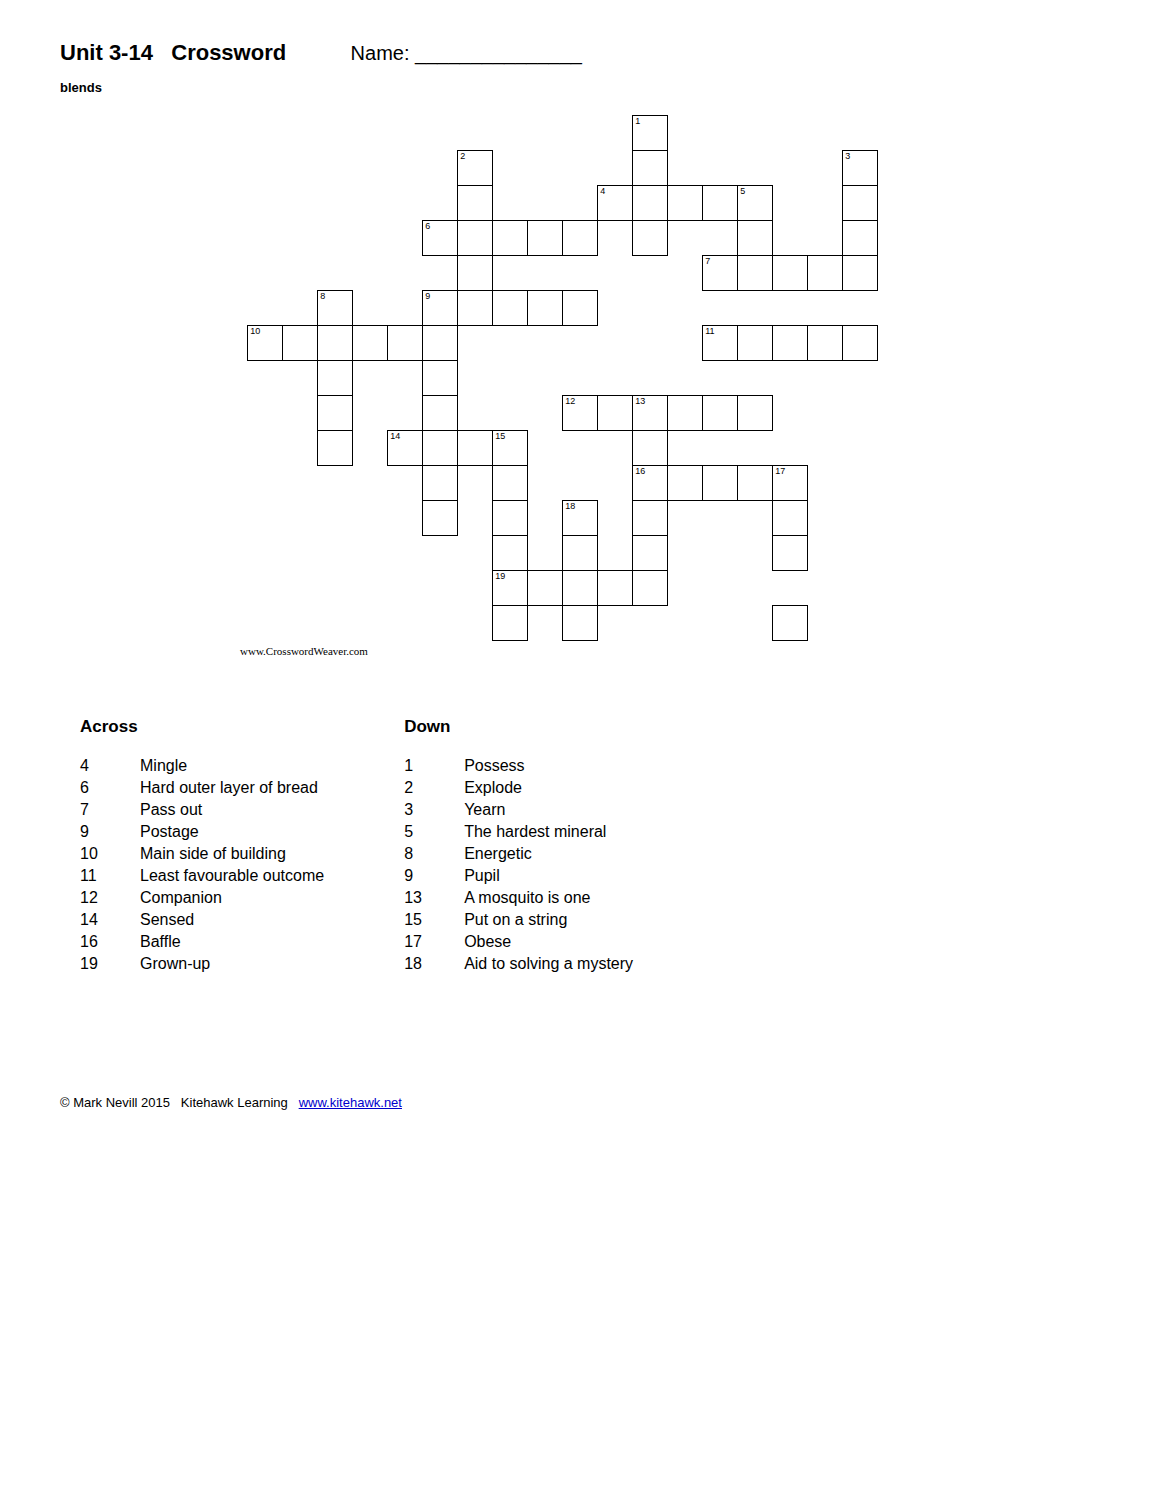Unit 3-14 Crossword
Name: _______________
blends
| | | | | | | | | | | | 1 | | | | | | | |
| | | | | | | 2 | | | | | | | | | | | 3 | |
| | | | | | | | | | | 4 | | | | 5 | | | | |
| | | | | | 6 | | | | | | | | | | | | | |
| | | | | | | | | | | | | | 7 | | | | | |
| | | 8 | | | 9 | | | | | | | | | | | | | |
| 10 | | | | | | | | | | | | | 11 | | | | | |
| | | | | | | | | | 12 | | 13 | | | | | | | |
| | | | | 14 | | | 15 | | | | | | | | | | | |
| | | | | | | | | | | | 16 | | | | 17 | | | |
| | | | | | | | | | 18 | | | | | | | | | |
| | | | | | | | 19 | | | | | | | | | | | |
www.CrosswordWeaver.com
Across
| 4 | Mingle |
| 6 | Hard outer layer of bread |
| 7 | Pass out |
| 9 | Postage |
| 10 | Main side of building |
| 11 | Least favourable outcome |
| 12 | Companion |
| 14 | Sensed |
| 16 | Baffle |
| 19 | Grown-up |
Down
| 1 | Possess |
| 2 | Explode |
| 3 | Yearn |
| 5 | The hardest mineral |
| 8 | Energetic |
| 9 | Pupil |
| 13 | A mosquito is one |
| 15 | Put on a string |
| 17 | Obese |
| 18 | Aid to solving a mystery |
© Mark Nevill 2015 Kitehawk Learning www.kitehawk.net